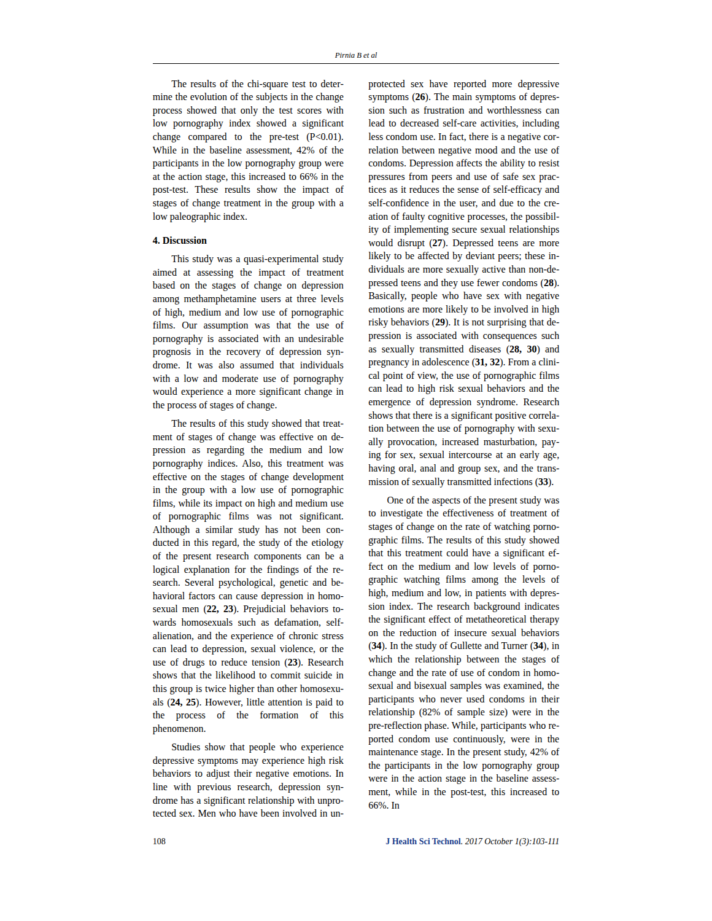Pirnia B et al
The results of the chi-square test to determine the evolution of the subjects in the change process showed that only the test scores with low pornography index showed a significant change compared to the pre-test (P<0.01). While in the baseline assessment, 42% of the participants in the low pornography group were at the action stage, this increased to 66% in the post-test. These results show the impact of stages of change treatment in the group with a low paleographic index.
4. Discussion
This study was a quasi-experimental study aimed at assessing the impact of treatment based on the stages of change on depression among methamphetamine users at three levels of high, medium and low use of pornographic films. Our assumption was that the use of pornography is associated with an undesirable prognosis in the recovery of depression syndrome. It was also assumed that individuals with a low and moderate use of pornography would experience a more significant change in the process of stages of change.
The results of this study showed that treatment of stages of change was effective on depression as regarding the medium and low pornography indices. Also, this treatment was effective on the stages of change development in the group with a low use of pornographic films, while its impact on high and medium use of pornographic films was not significant. Although a similar study has not been conducted in this regard, the study of the etiology of the present research components can be a logical explanation for the findings of the research. Several psychological, genetic and behavioral factors can cause depression in homosexual men (22, 23). Prejudicial behaviors towards homosexuals such as defamation, self-alienation, and the experience of chronic stress can lead to depression, sexual violence, or the use of drugs to reduce tension (23). Research shows that the likelihood to commit suicide in this group is twice higher than other homosexuals (24, 25). However, little attention is paid to the process of the formation of this phenomenon.
Studies show that people who experience depressive symptoms may experience high risk behaviors to adjust their negative emotions. In line with previous research, depression syndrome has a significant relationship with unprotected sex. Men who have been involved in unprotected sex have reported more depressive symptoms (26). The main symptoms of depression such as frustration and worthlessness can lead to decreased self-care activities, including less condom use. In fact, there is a negative correlation between negative mood and the use of condoms. Depression affects the ability to resist pressures from peers and use of safe sex practices as it reduces the sense of self-efficacy and self-confidence in the user, and due to the creation of faulty cognitive processes, the possibility of implementing secure sexual relationships would disrupt (27). Depressed teens are more likely to be affected by deviant peers; these individuals are more sexually active than non-depressed teens and they use fewer condoms (28). Basically, people who have sex with negative emotions are more likely to be involved in high risky behaviors (29). It is not surprising that depression is associated with consequences such as sexually transmitted diseases (28, 30) and pregnancy in adolescence (31, 32). From a clinical point of view, the use of pornographic films can lead to high risk sexual behaviors and the emergence of depression syndrome. Research shows that there is a significant positive correlation between the use of pornography with sexually provocation, increased masturbation, paying for sex, sexual intercourse at an early age, having oral, anal and group sex, and the transmission of sexually transmitted infections (33).
One of the aspects of the present study was to investigate the effectiveness of treatment of stages of change on the rate of watching pornographic films. The results of this study showed that this treatment could have a significant effect on the medium and low levels of pornographic watching films among the levels of high, medium and low, in patients with depression index. The research background indicates the significant effect of metatheoretical therapy on the reduction of insecure sexual behaviors (34). In the study of Gullette and Turner (34), in which the relationship between the stages of change and the rate of use of condom in homosexual and bisexual samples was examined, the participants who never used condoms in their relationship (82% of sample size) were in the pre-reflection phase. While, participants who reported condom use continuously, were in the maintenance stage. In the present study, 42% of the participants in the low pornography group were in the action stage in the baseline assessment, while in the post-test, this increased to 66%. In
108 J Health Sci Technol. 2017 October 1(3):103-111